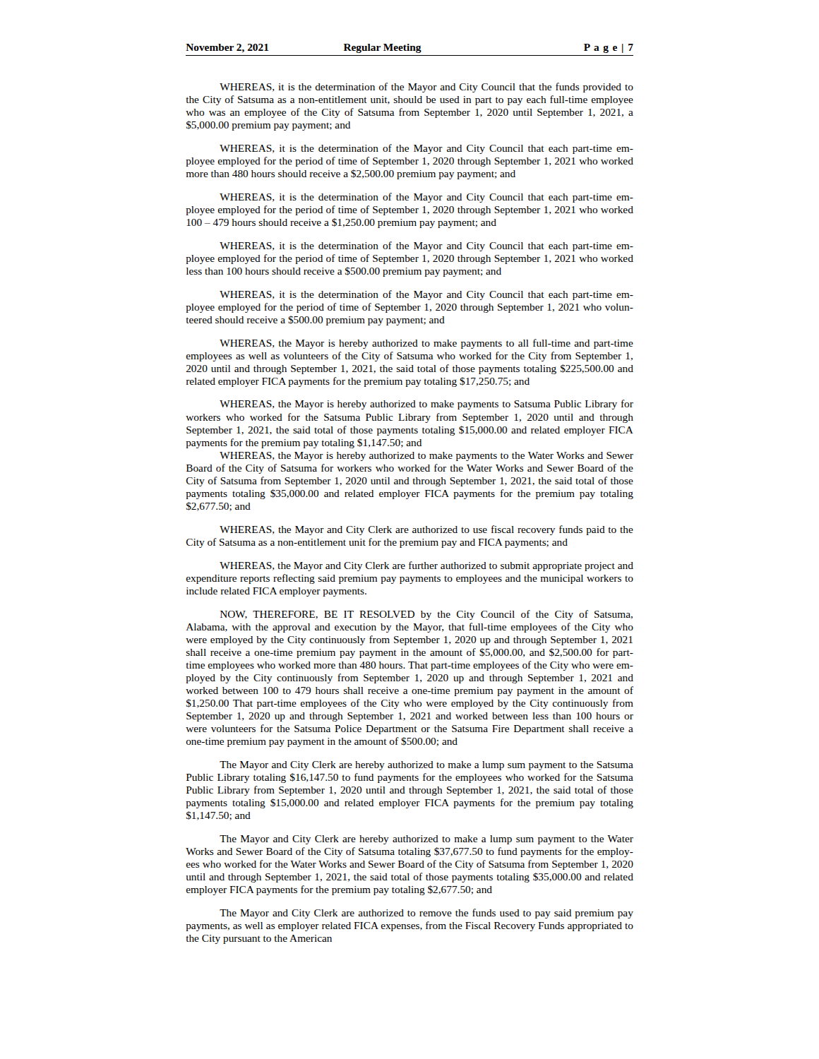November 2, 2021 Regular Meeting P a g e | 7
WHEREAS, it is the determination of the Mayor and City Council that the funds provided to the City of Satsuma as a non-entitlement unit, should be used in part to pay each full-time employee who was an employee of the City of Satsuma from September 1, 2020 until September 1, 2021, a $5,000.00 premium pay payment; and
WHEREAS, it is the determination of the Mayor and City Council that each part-time employee employed for the period of time of September 1, 2020 through September 1, 2021 who worked more than 480 hours should receive a $2,500.00 premium pay payment; and
WHEREAS, it is the determination of the Mayor and City Council that each part-time employee employed for the period of time of September 1, 2020 through September 1, 2021 who worked 100 – 479 hours should receive a $1,250.00 premium pay payment; and
WHEREAS, it is the determination of the Mayor and City Council that each part-time employee employed for the period of time of September 1, 2020 through September 1, 2021 who worked less than 100 hours should receive a $500.00 premium pay payment; and
WHEREAS, it is the determination of the Mayor and City Council that each part-time employee employed for the period of time of September 1, 2020 through September 1, 2021 who volunteered should receive a $500.00 premium pay payment; and
WHEREAS, the Mayor is hereby authorized to make payments to all full-time and part-time employees as well as volunteers of the City of Satsuma who worked for the City from September 1, 2020 until and through September 1, 2021, the said total of those payments totaling $225,500.00 and related employer FICA payments for the premium pay totaling $17,250.75; and
WHEREAS, the Mayor is hereby authorized to make payments to Satsuma Public Library for workers who worked for the Satsuma Public Library from September 1, 2020 until and through September 1, 2021, the said total of those payments totaling $15,000.00 and related employer FICA payments for the premium pay totaling $1,147.50; and
WHEREAS, the Mayor is hereby authorized to make payments to the Water Works and Sewer Board of the City of Satsuma for workers who worked for the Water Works and Sewer Board of the City of Satsuma from September 1, 2020 until and through September 1, 2021, the said total of those payments totaling $35,000.00 and related employer FICA payments for the premium pay totaling $2,677.50; and
WHEREAS, the Mayor and City Clerk are authorized to use fiscal recovery funds paid to the City of Satsuma as a non-entitlement unit for the premium pay and FICA payments; and
WHEREAS, the Mayor and City Clerk are further authorized to submit appropriate project and expenditure reports reflecting said premium pay payments to employees and the municipal workers to include related FICA employer payments.
NOW, THEREFORE, BE IT RESOLVED by the City Council of the City of Satsuma, Alabama, with the approval and execution by the Mayor, that full-time employees of the City who were employed by the City continuously from September 1, 2020 up and through September 1, 2021 shall receive a one-time premium pay payment in the amount of $5,000.00, and $2,500.00 for part-time employees who worked more than 480 hours. That part-time employees of the City who were employed by the City continuously from September 1, 2020 up and through September 1, 2021 and worked between 100 to 479 hours shall receive a one-time premium pay payment in the amount of $1,250.00 That part-time employees of the City who were employed by the City continuously from September 1, 2020 up and through September 1, 2021 and worked between less than 100 hours or were volunteers for the Satsuma Police Department or the Satsuma Fire Department shall receive a one-time premium pay payment in the amount of $500.00; and
The Mayor and City Clerk are hereby authorized to make a lump sum payment to the Satsuma Public Library totaling $16,147.50 to fund payments for the employees who worked for the Satsuma Public Library from September 1, 2020 until and through September 1, 2021, the said total of those payments totaling $15,000.00 and related employer FICA payments for the premium pay totaling $1,147.50; and
The Mayor and City Clerk are hereby authorized to make a lump sum payment to the Water Works and Sewer Board of the City of Satsuma totaling $37,677.50 to fund payments for the employees who worked for the Water Works and Sewer Board of the City of Satsuma from September 1, 2020 until and through September 1, 2021, the said total of those payments totaling $35,000.00 and related employer FICA payments for the premium pay totaling $2,677.50; and
The Mayor and City Clerk are authorized to remove the funds used to pay said premium pay payments, as well as employer related FICA expenses, from the Fiscal Recovery Funds appropriated to the City pursuant to the American